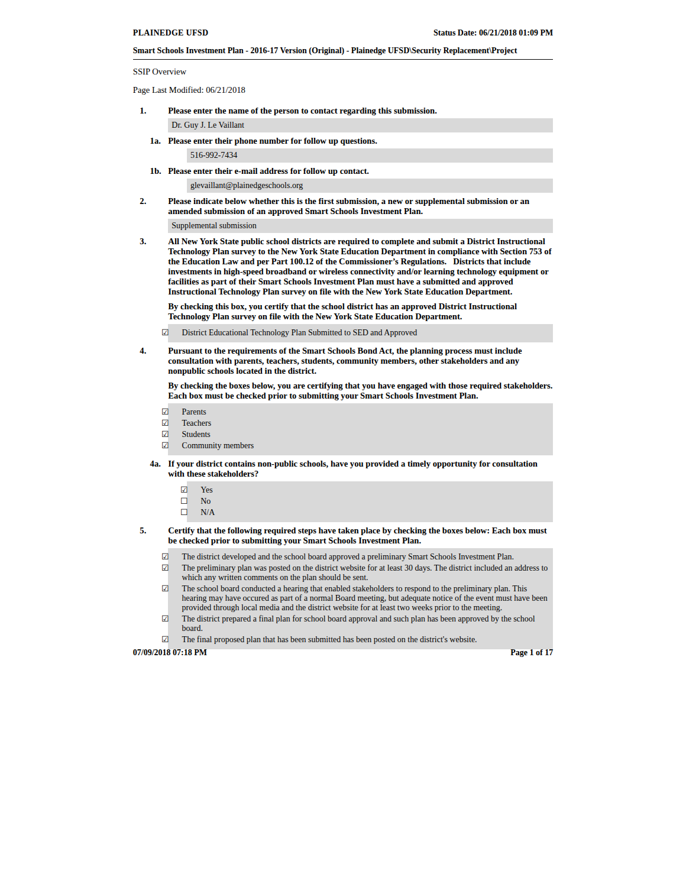PLAINEDGE UFSD
Status Date: 06/21/2018 01:09 PM
Smart Schools Investment Plan - 2016-17 Version (Original) - Plainedge UFSD\Security Replacement\Project
SSIP Overview
Page Last Modified: 06/21/2018
1.
Please enter the name of the person to contact regarding this submission.
Dr. Guy J. Le Vaillant
1a.
Please enter their phone number for follow up questions.
516-992-7434
1b.
Please enter their e-mail address for follow up contact.
glevaillant@plainedgeschools.org
2.
Please indicate below whether this is the first submission, a new or supplemental submission or an amended submission of an approved Smart Schools Investment Plan.
Supplemental submission
3.
All New York State public school districts are required to complete and submit a District Instructional Technology Plan survey to the New York State Education Department in compliance with Section 753 of the Education Law and per Part 100.12 of the Commissioner’s Regulations. Districts that include investments in high-speed broadband or wireless connectivity and/or learning technology equipment or facilities as part of their Smart Schools Investment Plan must have a submitted and approved Instructional Technology Plan survey on file with the New York State Education Department.
By checking this box, you certify that the school district has an approved District Instructional Technology Plan survey on file with the New York State Education Department.
☑District Educational Technology Plan Submitted to SED and Approved
4.
Pursuant to the requirements of the Smart Schools Bond Act, the planning process must include consultation with parents, teachers, students, community members, other stakeholders and any nonpublic schools located in the district.
By checking the boxes below, you are certifying that you have engaged with those required stakeholders. Each box must be checked prior to submitting your Smart Schools Investment Plan.
☑Parents ☑Teachers ☑Students ☑Community members
4a.
If your district contains non-public schools, have you provided a timely opportunity for consultation with these stakeholders?
☑Yes ☐No ☐N/A
5.
Certify that the following required steps have taken place by checking the boxes below: Each box must be checked prior to submitting your Smart Schools Investment Plan.
☑The district developed and the school board approved a preliminary Smart Schools Investment Plan. ☑The preliminary plan was posted on the district website for at least 30 days. The district included an address to which any written comments on the plan should be sent. ☑The school board conducted a hearing that enabled stakeholders to respond to the preliminary plan. This hearing may have occured as part of a normal Board meeting, but adequate notice of the event must have been provided through local media and the district website for at least two weeks prior to the meeting. ☑The district prepared a final plan for school board approval and such plan has been approved by the school board. ☑The final proposed plan that has been submitted has been posted on the district's website.
07/09/2018 07:18 PM
Page 1 of 17